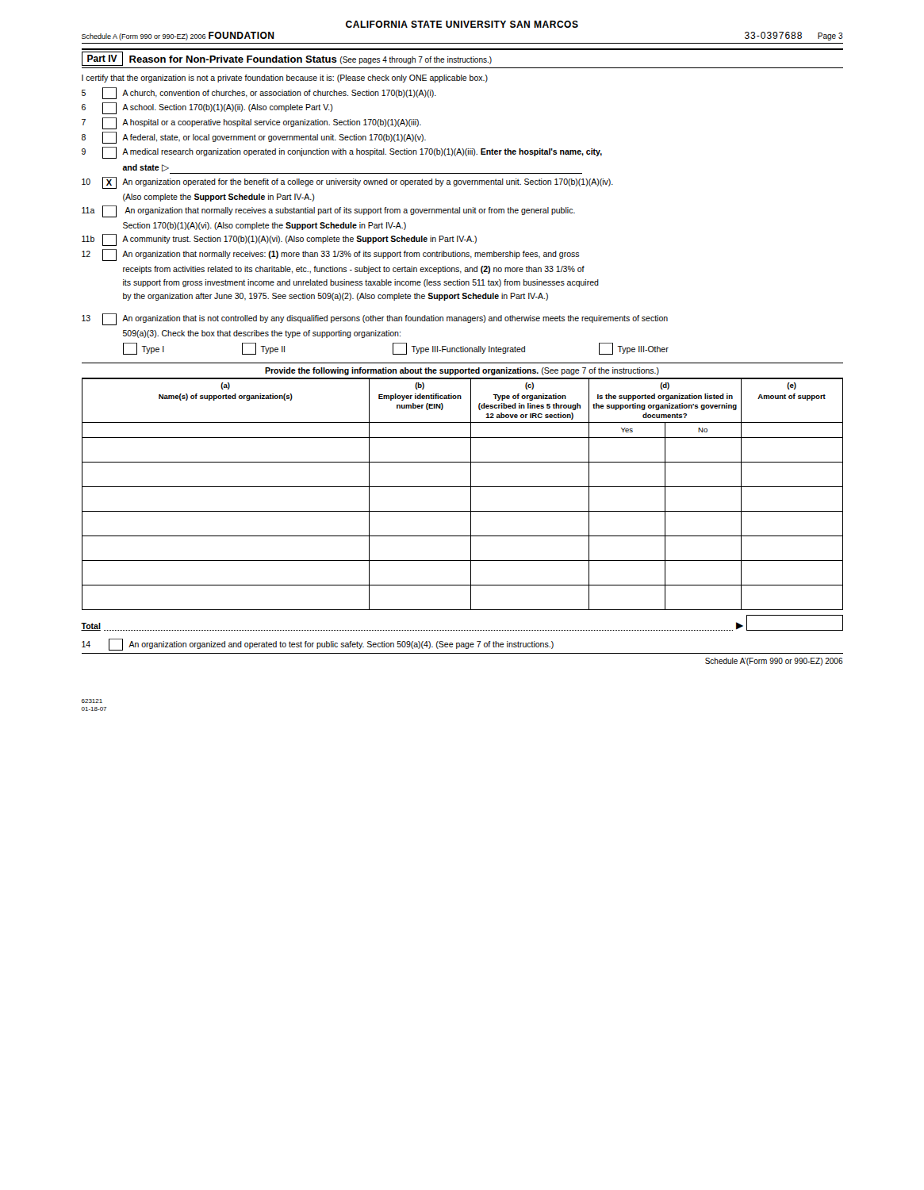CALIFORNIA STATE UNIVERSITY SAN MARCOS
Schedule A (Form 990 or 990-EZ) 2006 FOUNDATION
33-0397688 Page 3
Part IV
Reason for Non-Private Foundation Status (See pages 4 through 7 of the instructions.)
I certify that the organization is not a private foundation because it is: (Please check only ONE applicable box.)
| 5 | | A church, convention of churches, or association of churches. Section 170(b)(1)(A)(i). |
| 6 | | A school. Section 170(b)(1)(A)(ii). (Also complete Part V.) |
| 7 | | A hospital or a cooperative hospital service organization. Section 170(b)(1)(A)(iii). |
| 8 | | A federal, state, or local government or governmental unit. Section 170(b)(1)(A)(v). |
| 9 | | A medical research organization operated in conjunction with a hospital. Section 170(b)(1)(A)(iii). Enter the hospital's name, city, |
| | | and state ▷ |
| 10 | | An organization operated for the benefit of a college or university owned or operated by a governmental unit. Section 170(b)(1)(A)(iv). |
| | | (Also complete the Support Schedule in Part IV-A.) |
| 11a | | An organization that normally receives a substantial part of its support from a governmental unit or from the general public. |
| | | Section 170(b)(1)(A)(vi). (Also complete the Support Schedule in Part IV-A.) |
| 11b | | A community trust. Section 170(b)(1)(A)(vi). (Also complete the Support Schedule in Part IV-A.) |
| 12 | | An organization that normally receives: (1) more than 33 1/3% of its support from contributions, membership fees, and gross |
| | | receipts from activities related to its charitable, etc., functions - subject to certain exceptions, and (2) no more than 33 1/3% of |
| | | its support from gross investment income and unrelated business taxable income (less section 511 tax) from businesses acquired |
| | | by the organization after June 30, 1975. See section 509(a)(2). (Also complete the Support Schedule in Part IV-A.) |
| 13 | | An organization that is not controlled by any disqualified persons (other than foundation managers) and otherwise meets the requirements of section |
| | | 509(a)(3). Check the box that describes the type of supporting organization: |
Type I
Type II
Type III-Functionally Integrated
Type III-Other
Provide the following information about the supported organizations. (See page 7 of the instructions.)
| (a) Name(s) of supported organization(s) | (b) Employer identification number (EIN) | (c) Type of organization (described in lines 5 through 12 above or IRC section) | (d) Is the supported organization listed in the supporting organization's governing documents? | (e) Amount of support |
| --- | --- | --- | --- | --- |
| | | | Yes | No | |
Total ▶
14 An organization organized and operated to test for public safety. Section 509(a)(4). (See page 7 of the instructions.)
Schedule A’(Form 990 or 990-EZ) 2006
623121
01-18-07